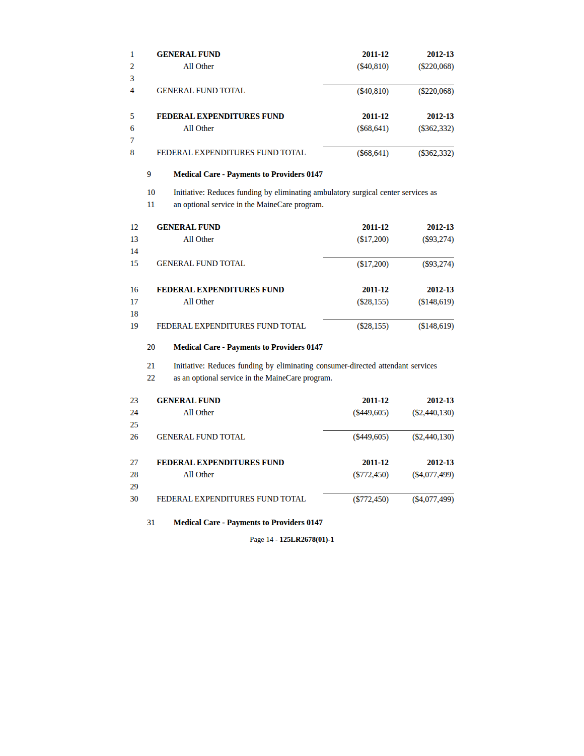| 1 | GENERAL FUND | 2011-12 | 2012-13 |
| 2 | All Other | ($40,810) | ($220,068) |
| 3 | | | |
| 4 | GENERAL FUND TOTAL | ($40,810) | ($220,068) |
| 5 | FEDERAL EXPENDITURES FUND | 2011-12 | 2012-13 |
| 6 | All Other | ($68,641) | ($362,332) |
| 7 | | | |
| 8 | FEDERAL EXPENDITURES FUND TOTAL | ($68,641) | ($362,332) |
9
Medical Care - Payments to Providers 0147
10
11
Initiative: Reduces funding by eliminating ambulatory surgical center services as an optional service in the MaineCare program.
| 12 | GENERAL FUND | 2011-12 | 2012-13 |
| 13 | All Other | ($17,200) | ($93,274) |
| 14 | | | |
| 15 | GENERAL FUND TOTAL | ($17,200) | ($93,274) |
| 16 | FEDERAL EXPENDITURES FUND | 2011-12 | 2012-13 |
| 17 | All Other | ($28,155) | ($148,619) |
| 18 | | | |
| 19 | FEDERAL EXPENDITURES FUND TOTAL | ($28,155) | ($148,619) |
20
Medical Care - Payments to Providers 0147
21
22
Initiative: Reduces funding by eliminating consumer-directed attendant services as an optional service in the MaineCare program.
| 23 | GENERAL FUND | 2011-12 | 2012-13 |
| 24 | All Other | ($449,605) | ($2,440,130) |
| 25 | | | |
| 26 | GENERAL FUND TOTAL | ($449,605) | ($2,440,130) |
| 27 | FEDERAL EXPENDITURES FUND | 2011-12 | 2012-13 |
| 28 | All Other | ($772,450) | ($4,077,499) |
| 29 | | | |
| 30 | FEDERAL EXPENDITURES FUND TOTAL | ($772,450) | ($4,077,499) |
31
Medical Care - Payments to Providers 0147
Page 14 - 125LR2678(01)-1